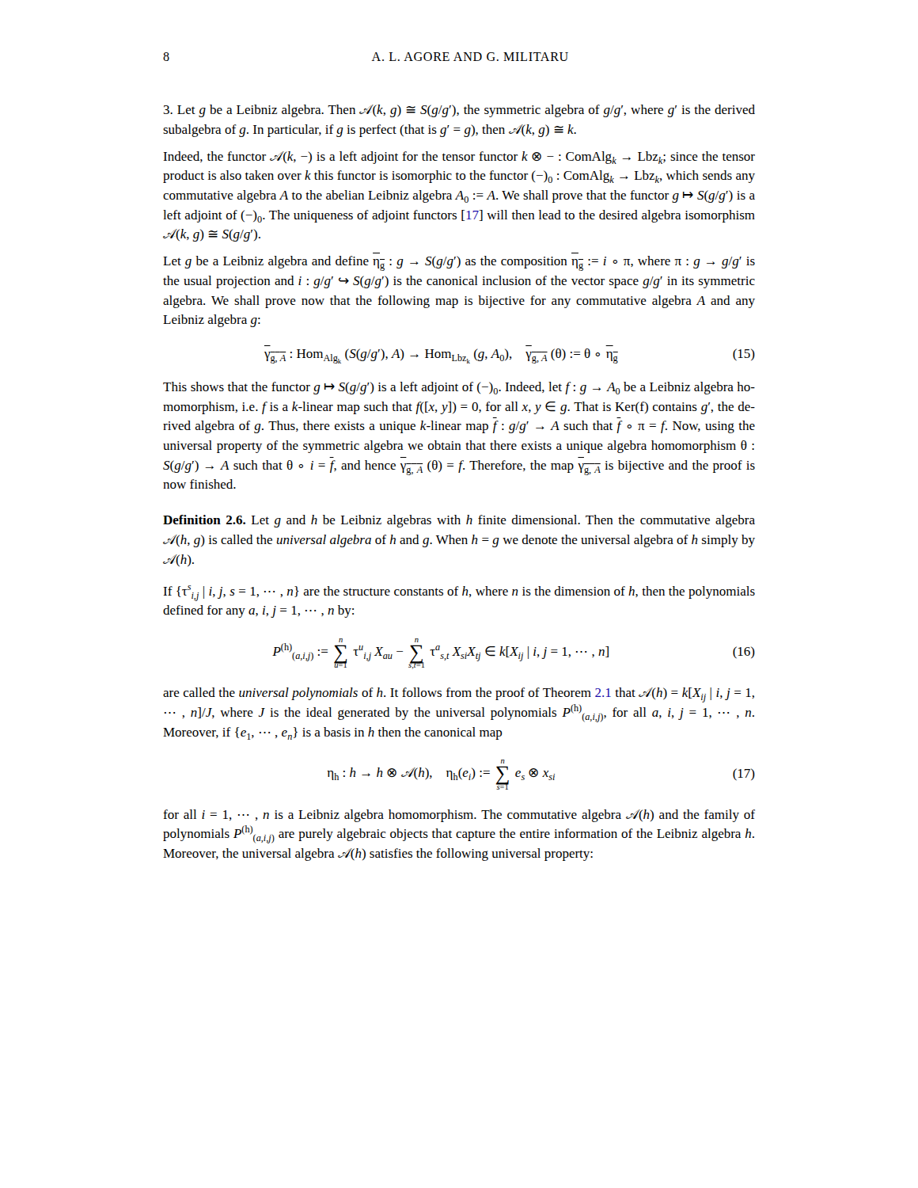8 A. L. AGORE AND G. MILITARU
3. Let g be a Leibniz algebra. Then 𝒜(k, g) ≅ S(g/g′), the symmetric algebra of g/g′, where g′ is the derived subalgebra of g. In particular, if g is perfect (that is g′ = g), then 𝒜(k, g) ≅ k.
Indeed, the functor 𝒜(k, −) is a left adjoint for the tensor functor k ⊗ − : ComAlgk → Lbzk; since the tensor product is also taken over k this functor is isomorphic to the functor (−)0 : ComAlgk → Lbzk, which sends any commutative algebra A to the abelian Leibniz algebra A0 := A. We shall prove that the functor g ↦ S(g/g′) is a left adjoint of (−)0. The uniqueness of adjoint functors [17] will then lead to the desired algebra isomorphism 𝒜(k, g) ≅ S(g/g′).
Let g be a Leibniz algebra and define ηg : g → S(g/g′) as the composition ηg := i ∘ π, where π : g → g/g′ is the usual projection and i : g/g′ ↪ S(g/g′) is the canonical inclusion of the vector space g/g′ in its symmetric algebra. We shall prove now that the following map is bijective for any commutative algebra A and any Leibniz algebra g:
γg, A : HomAlgk (S(g/g′), A) → HomLbzk (g, A0), γg, A (θ) := θ ∘ ηg
(15)
This shows that the functor g ↦ S(g/g′) is a left adjoint of (−)0. Indeed, let f : g → A0 be a Leibniz algebra homomorphism, i.e. f is a k-linear map such that f([x, y]) = 0, for all x, y ∈ g. That is Ker(f) contains g′, the derived algebra of g. Thus, there exists a unique k-linear map f : g/g′ → A such that f ∘ π = f. Now, using the universal property of the symmetric algebra we obtain that there exists a unique algebra homomorphism θ : S(g/g′) → A such that θ ∘ i = f, and hence γg, A (θ) = f. Therefore, the map γg, A is bijective and the proof is now finished.
Definition 2.6. Let g and h be Leibniz algebras with h finite dimensional. Then the commutative algebra 𝒜(h, g) is called the universal algebra of h and g. When h = g we denote the universal algebra of h simply by 𝒜(h).
If {τsi,j | i, j, s = 1, ⋯ , n} are the structure constants of h, where n is the dimension of h, then the polynomials defined for any a, i, j = 1, ⋯ , n by:
P(h)(a,i,j) := n∑u=1 τui,j Xau − n∑s,t=1 τas,t XsiXtj ∈ k[Xij | i, j = 1, ⋯ , n]
(16)
are called the universal polynomials of h. It follows from the proof of Theorem 2.1 that 𝒜(h) = k[Xij | i, j = 1, ⋯ , n]/J, where J is the ideal generated by the universal polynomials P(h)(a,i,j), for all a, i, j = 1, ⋯ , n. Moreover, if {e1, ⋯ , en} is a basis in h then the canonical map
ηh : h → h ⊗ 𝒜(h), ηh(ei) := n∑s=1 es ⊗ xsi
(17)
for all i = 1, ⋯ , n is a Leibniz algebra homomorphism. The commutative algebra 𝒜(h) and the family of polynomials P(h)(a,i,j) are purely algebraic objects that capture the entire information of the Leibniz algebra h. Moreover, the universal algebra 𝒜(h) satisfies the following universal property: